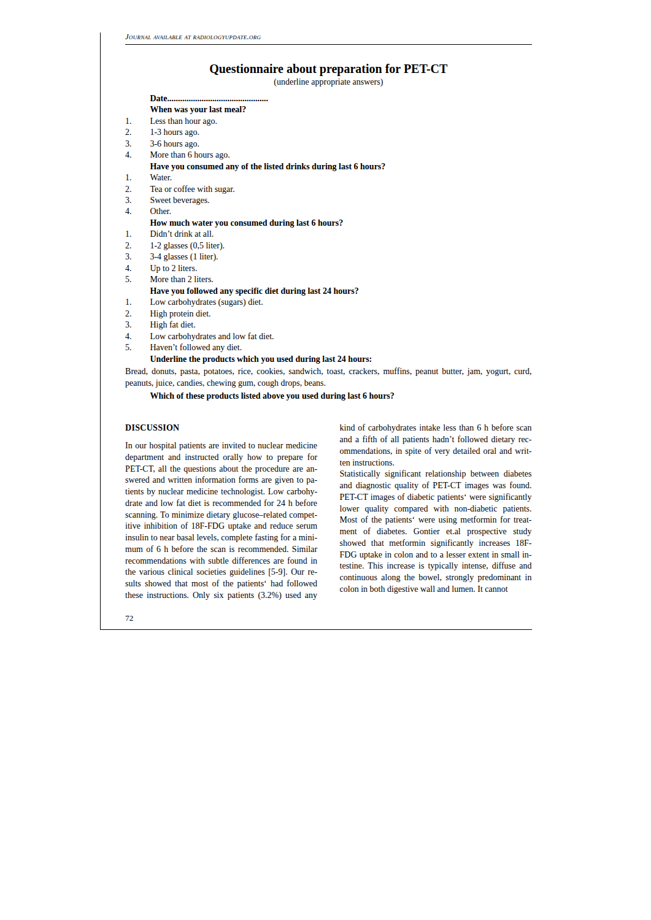Journal available at radiologyupdate.org
Questionnaire about preparation for PET-CT
(underline appropriate answers)
Date...............................................
When was your last meal?
1. Less than hour ago.
2. 1-3 hours ago.
3. 3-6 hours ago.
4. More than 6 hours ago.
Have you consumed any of the listed drinks during last 6 hours?
1. Water.
2. Tea or coffee with sugar.
3. Sweet beverages.
4. Other.
How much water you consumed during last 6 hours?
1. Didn’t drink at all.
2. 1-2 glasses (0,5 liter).
3. 3-4 glasses (1 liter).
4. Up to 2 liters.
5. More than 2 liters.
Have you followed any specific diet during last 24 hours?
1. Low carbohydrates (sugars) diet.
2. High protein diet.
3. High fat diet.
4. Low carbohydrates and low fat diet.
5. Haven’t followed any diet.
Underline the products which you used during last 24 hours:
Bread, donuts, pasta, potatoes, rice, cookies, sandwich, toast, crackers, muffins, peanut butter, jam, yogurt, curd, peanuts, juice, candies, chewing gum, cough drops, beans.
Which of these products listed above you used during last 6 hours?
DISCUSSION
In our hospital patients are invited to nuclear medicine department and instructed orally how to prepare for PET-CT, all the questions about the procedure are answered and written information forms are given to patients by nuclear medicine technologist. Low carbohydrate and low fat diet is recommended for 24 h before scanning. To minimize dietary glucose–related competitive inhibition of 18F-FDG uptake and reduce serum insulin to near basal levels, complete fasting for a minimum of 6 h before the scan is recommended. Similar recommendations with subtle differences are found in the various clinical societies guidelines [5-9]. Our results showed that most of the patients‘ had followed these instructions. Only six patients (3.2%) used any kind of carbohydrates intake less than 6 h before scan and a fifth of all patients hadn’t followed dietary recommendations, in spite of very detailed oral and written instructions.
Statistically significant relationship between diabetes and diagnostic quality of PET-CT images was found. PET-CT images of diabetic patients‘ were significantly lower quality compared with non-diabetic patients. Most of the patients‘ were using metformin for treatment of diabetes. Gontier et.al prospective study showed that metformin significantly increases 18F-FDG uptake in colon and to a lesser extent in small intestine. This increase is typically intense, diffuse and continuous along the bowel, strongly predominant in colon in both digestive wall and lumen. It cannot
72